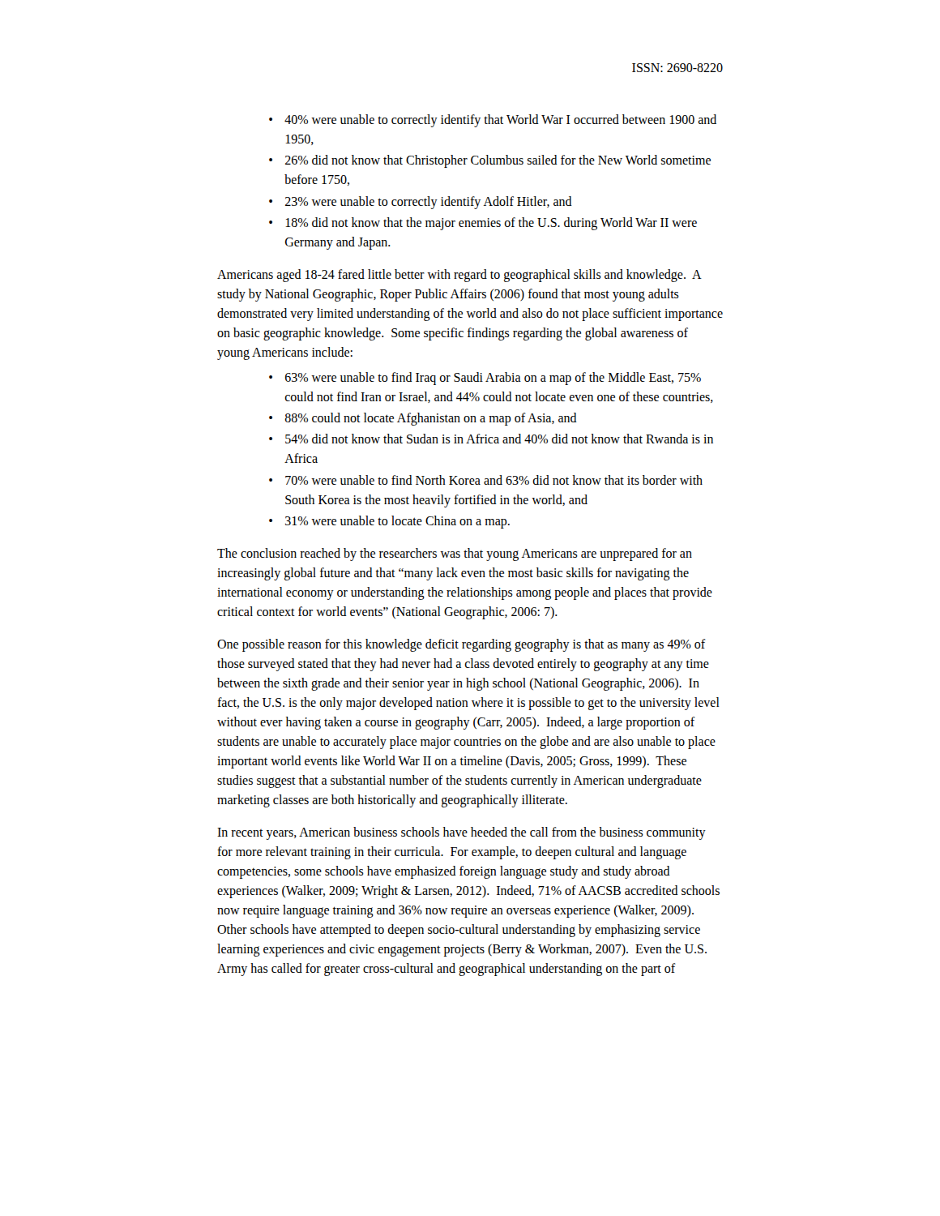ISSN: 2690-8220
40% were unable to correctly identify that World War I occurred between 1900 and 1950,
26% did not know that Christopher Columbus sailed for the New World sometime before 1750,
23% were unable to correctly identify Adolf Hitler, and
18% did not know that the major enemies of the U.S. during World War II were Germany and Japan.
Americans aged 18-24 fared little better with regard to geographical skills and knowledge. A study by National Geographic, Roper Public Affairs (2006) found that most young adults demonstrated very limited understanding of the world and also do not place sufficient importance on basic geographic knowledge. Some specific findings regarding the global awareness of young Americans include:
63% were unable to find Iraq or Saudi Arabia on a map of the Middle East, 75% could not find Iran or Israel, and 44% could not locate even one of these countries,
88% could not locate Afghanistan on a map of Asia, and
54% did not know that Sudan is in Africa and 40% did not know that Rwanda is in Africa
70% were unable to find North Korea and 63% did not know that its border with South Korea is the most heavily fortified in the world, and
31% were unable to locate China on a map.
The conclusion reached by the researchers was that young Americans are unprepared for an increasingly global future and that “many lack even the most basic skills for navigating the international economy or understanding the relationships among people and places that provide critical context for world events” (National Geographic, 2006: 7).
One possible reason for this knowledge deficit regarding geography is that as many as 49% of those surveyed stated that they had never had a class devoted entirely to geography at any time between the sixth grade and their senior year in high school (National Geographic, 2006). In fact, the U.S. is the only major developed nation where it is possible to get to the university level without ever having taken a course in geography (Carr, 2005). Indeed, a large proportion of students are unable to accurately place major countries on the globe and are also unable to place important world events like World War II on a timeline (Davis, 2005; Gross, 1999). These studies suggest that a substantial number of the students currently in American undergraduate marketing classes are both historically and geographically illiterate.
In recent years, American business schools have heeded the call from the business community for more relevant training in their curricula. For example, to deepen cultural and language competencies, some schools have emphasized foreign language study and study abroad experiences (Walker, 2009; Wright & Larsen, 2012). Indeed, 71% of AACSB accredited schools now require language training and 36% now require an overseas experience (Walker, 2009). Other schools have attempted to deepen socio-cultural understanding by emphasizing service learning experiences and civic engagement projects (Berry & Workman, 2007). Even the U.S. Army has called for greater cross-cultural and geographical understanding on the part of